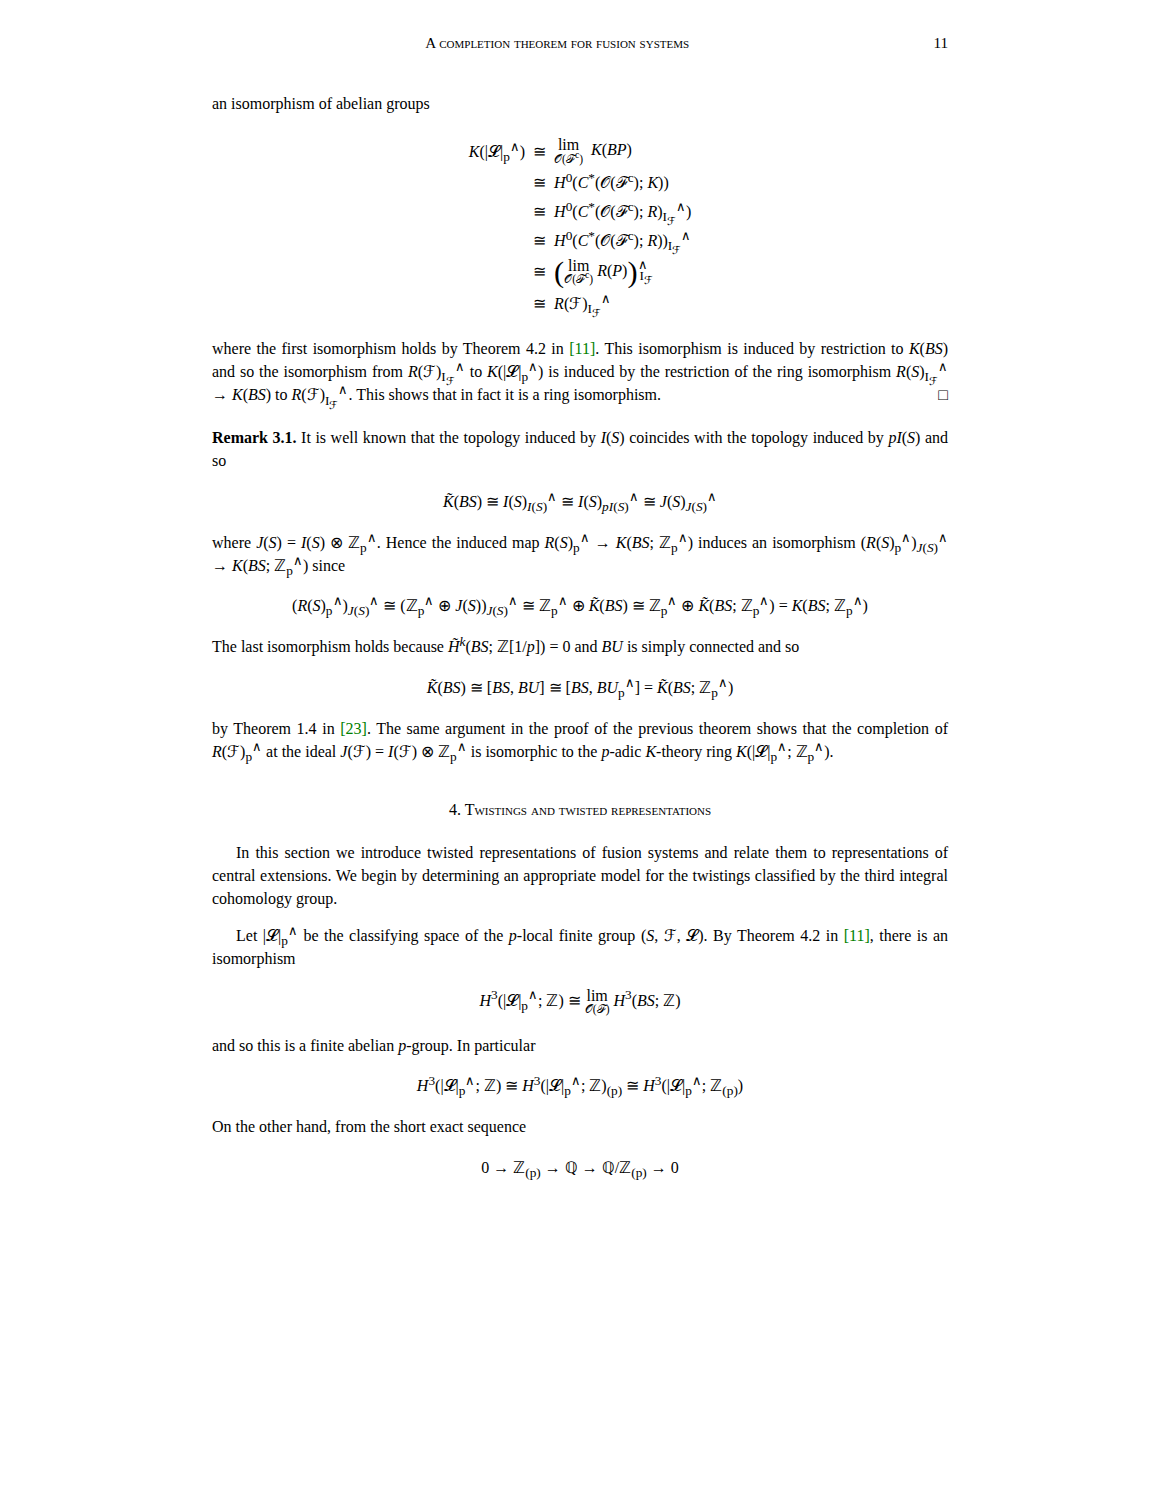A completion theorem for fusion systems 11
an isomorphism of abelian groups
| K (/𝓛/ p ∧ ) | ≅ | lim 𝒪(ℱ c ) K ( BP ) |
| | ≅ | H 0 ( C * (𝒪(ℱ c ); K )) |
| | ≅ | H 0 ( C * (𝒪(ℱ c ); R ) I ℱ ∧ ) |
| | ≅ | H 0 ( C * (𝒪(ℱ c ); R )) I ℱ ∧ |
| | ≅ | ( lim 𝒪(ℱ c ) R ( P ) ) ∧ I ℱ |
| | ≅ | R (ℱ) I ℱ ∧ |
where the first isomorphism holds by Theorem 4.2 in [11]. This isomorphism is induced by restriction to K(BS) and so the isomorphism from R(ℱ)Iℱ∧ to K(|𝓛|p∧) is induced by the restriction of the ring isomorphism R(S)Iℱ∧ → K(BS) to R(ℱ)Iℱ∧. This shows that in fact it is a ring isomorphism. □
Remark 3.1. It is well known that the topology induced by I(S) coincides with the topology induced by pI(S) and so
K̃(BS) ≅ I(S)I(S)∧ ≅ I(S)pI(S)∧ ≅ J(S)J(S)∧
where J(S) = I(S) ⊗ ℤp∧. Hence the induced map R(S)p∧ → K(BS; ℤp∧) induces an isomorphism (R(S)p∧)J(S)∧ → K(BS; ℤp∧) since
(R(S)p∧)J(S)∧ ≅ (ℤp∧ ⊕ J(S))J(S)∧ ≅ ℤp∧ ⊕ K̃(BS) ≅ ℤp∧ ⊕ K̃(BS; ℤp∧) = K(BS; ℤp∧)
The last isomorphism holds because H̃k(BS; ℤ[1/p]) = 0 and BU is simply connected and so
K̃(BS) ≅ [BS, BU] ≅ [BS, BUp∧] = K̃(BS; ℤp∧)
by Theorem 1.4 in [23]. The same argument in the proof of the previous theorem shows that the completion of R(ℱ)p∧ at the ideal J(ℱ) = I(ℱ) ⊗ ℤp∧ is isomorphic to the p-adic K-theory ring K(|𝓛|p∧; ℤp∧).
4. Twistings and twisted representations
In this section we introduce twisted representations of fusion systems and relate them to representations of central extensions. We begin by determining an appropriate model for the twistings classified by the third integral cohomology group.
Let |𝓛|p∧ be the classifying space of the p-local finite group (S, ℱ, 𝓛). By Theorem 4.2 in [11], there is an isomorphism
H3(|𝓛|p∧; ℤ) ≅ lim 𝒪(ℱ) H3(BS; ℤ)
and so this is a finite abelian p-group. In particular
H3(|𝓛|p∧; ℤ) ≅ H3(|𝓛|p∧; ℤ)(p) ≅ H3(|𝓛|p∧; ℤ(p))
On the other hand, from the short exact sequence
0 → ℤ(p) → ℚ → ℚ/ℤ(p) → 0